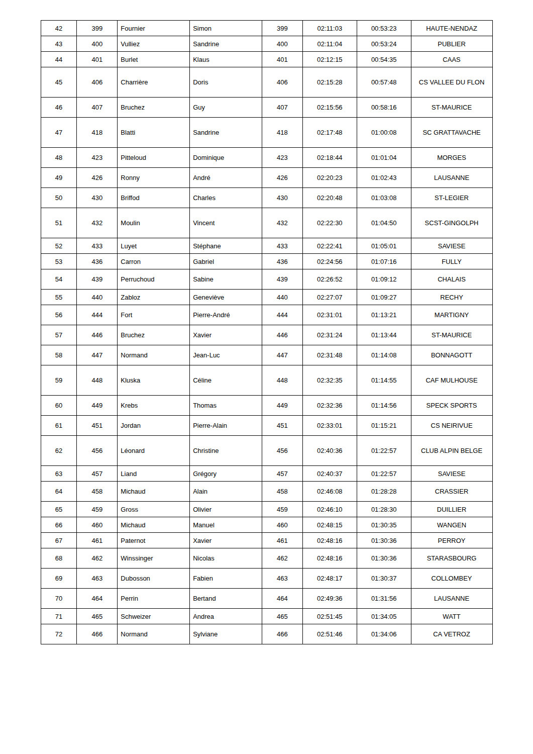| 42 | 399 | Fournier | Simon | 399 | 02:11:03 | 00:53:23 | HAUTE-NENDAZ |
| 43 | 400 | Vulliez | Sandrine | 400 | 02:11:04 | 00:53:24 | PUBLIER |
| 44 | 401 | Burlet | Klaus | 401 | 02:12:15 | 00:54:35 | CAAS |
| 45 | 406 | Charrière | Doris | 406 | 02:15:28 | 00:57:48 | CS VALLEE DU FLON |
| 46 | 407 | Bruchez | Guy | 407 | 02:15:56 | 00:58:16 | ST-MAURICE |
| 47 | 418 | Blatti | Sandrine | 418 | 02:17:48 | 01:00:08 | SC GRATTAVACHE |
| 48 | 423 | Pitteloud | Dominique | 423 | 02:18:44 | 01:01:04 | MORGES |
| 49 | 426 | Ronny | André | 426 | 02:20:23 | 01:02:43 | LAUSANNE |
| 50 | 430 | Briffod | Charles | 430 | 02:20:48 | 01:03:08 | ST-LEGIER |
| 51 | 432 | Moulin | Vincent | 432 | 02:22:30 | 01:04:50 | SCST-GINGOLPH |
| 52 | 433 | Luyet | Stéphane | 433 | 02:22:41 | 01:05:01 | SAVIESE |
| 53 | 436 | Carron | Gabriel | 436 | 02:24:56 | 01:07:16 | FULLY |
| 54 | 439 | Perruchoud | Sabine | 439 | 02:26:52 | 01:09:12 | CHALAIS |
| 55 | 440 | Zabloz | Geneviève | 440 | 02:27:07 | 01:09:27 | RECHY |
| 56 | 444 | Fort | Pierre-André | 444 | 02:31:01 | 01:13:21 | MARTIGNY |
| 57 | 446 | Bruchez | Xavier | 446 | 02:31:24 | 01:13:44 | ST-MAURICE |
| 58 | 447 | Normand | Jean-Luc | 447 | 02:31:48 | 01:14:08 | BONNAGOTT |
| 59 | 448 | Kluska | Céline | 448 | 02:32:35 | 01:14:55 | CAF MULHOUSE |
| 60 | 449 | Krebs | Thomas | 449 | 02:32:36 | 01:14:56 | SPECK SPORTS |
| 61 | 451 | Jordan | Pierre-Alain | 451 | 02:33:01 | 01:15:21 | CS NEIRIVUE |
| 62 | 456 | Léonard | Christine | 456 | 02:40:36 | 01:22:57 | CLUB ALPIN BELGE |
| 63 | 457 | Liand | Grégory | 457 | 02:40:37 | 01:22:57 | SAVIESE |
| 64 | 458 | Michaud | Alain | 458 | 02:46:08 | 01:28:28 | CRASSIER |
| 65 | 459 | Gross | Olivier | 459 | 02:46:10 | 01:28:30 | DUILLIER |
| 66 | 460 | Michaud | Manuel | 460 | 02:48:15 | 01:30:35 | WANGEN |
| 67 | 461 | Paternot | Xavier | 461 | 02:48:16 | 01:30:36 | PERROY |
| 68 | 462 | Winssinger | Nicolas | 462 | 02:48:16 | 01:30:36 | STARASBOURG |
| 69 | 463 | Dubosson | Fabien | 463 | 02:48:17 | 01:30:37 | COLLOMBEY |
| 70 | 464 | Perrin | Bertand | 464 | 02:49:36 | 01:31:56 | LAUSANNE |
| 71 | 465 | Schweizer | Andrea | 465 | 02:51:45 | 01:34:05 | WATT |
| 72 | 466 | Normand | Sylviane | 466 | 02:51:46 | 01:34:06 | CA VETROZ |